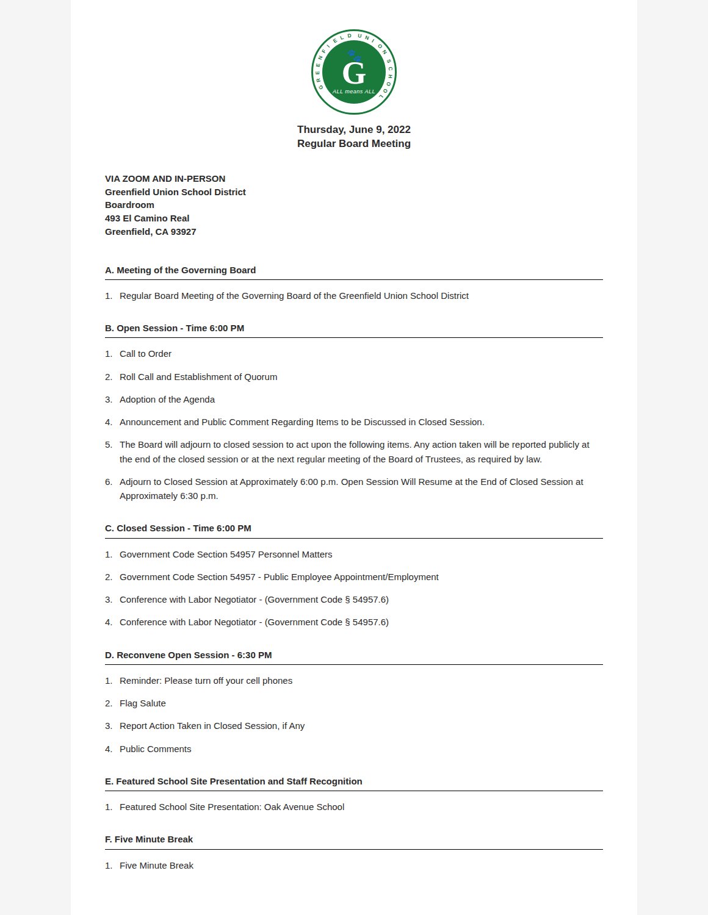G R E E N F I E L D U N I O N S C H O O L
🐾
G
ALL means ALL
Thursday, June 9, 2022 Regular Board Meeting
VIA ZOOM AND IN-PERSON
Greenfield Union School District
Boardroom
493 El Camino Real
Greenfield, CA 93927
A. Meeting of the Governing Board
Regular Board Meeting of the Governing Board of the Greenfield Union School District
B. Open Session - Time 6:00 PM
Call to Order
Roll Call and Establishment of Quorum
Adoption of the Agenda
Announcement and Public Comment Regarding Items to be Discussed in Closed Session.
The Board will adjourn to closed session to act upon the following items. Any action taken will be reported publicly at the end of the closed session or at the next regular meeting of the Board of Trustees, as required by law.
Adjourn to Closed Session at Approximately 6:00 p.m. Open Session Will Resume at the End of Closed Session at Approximately 6:30 p.m.
C. Closed Session - Time 6:00 PM
Government Code Section 54957 Personnel Matters
Government Code Section 54957 - Public Employee Appointment/Employment
Conference with Labor Negotiator - (Government Code § 54957.6)
Conference with Labor Negotiator - (Government Code § 54957.6)
D. Reconvene Open Session - 6:30 PM
Reminder: Please turn off your cell phones
Flag Salute
Report Action Taken in Closed Session, if Any
Public Comments
E. Featured School Site Presentation and Staff Recognition
Featured School Site Presentation: Oak Avenue School
F. Five Minute Break
Five Minute Break